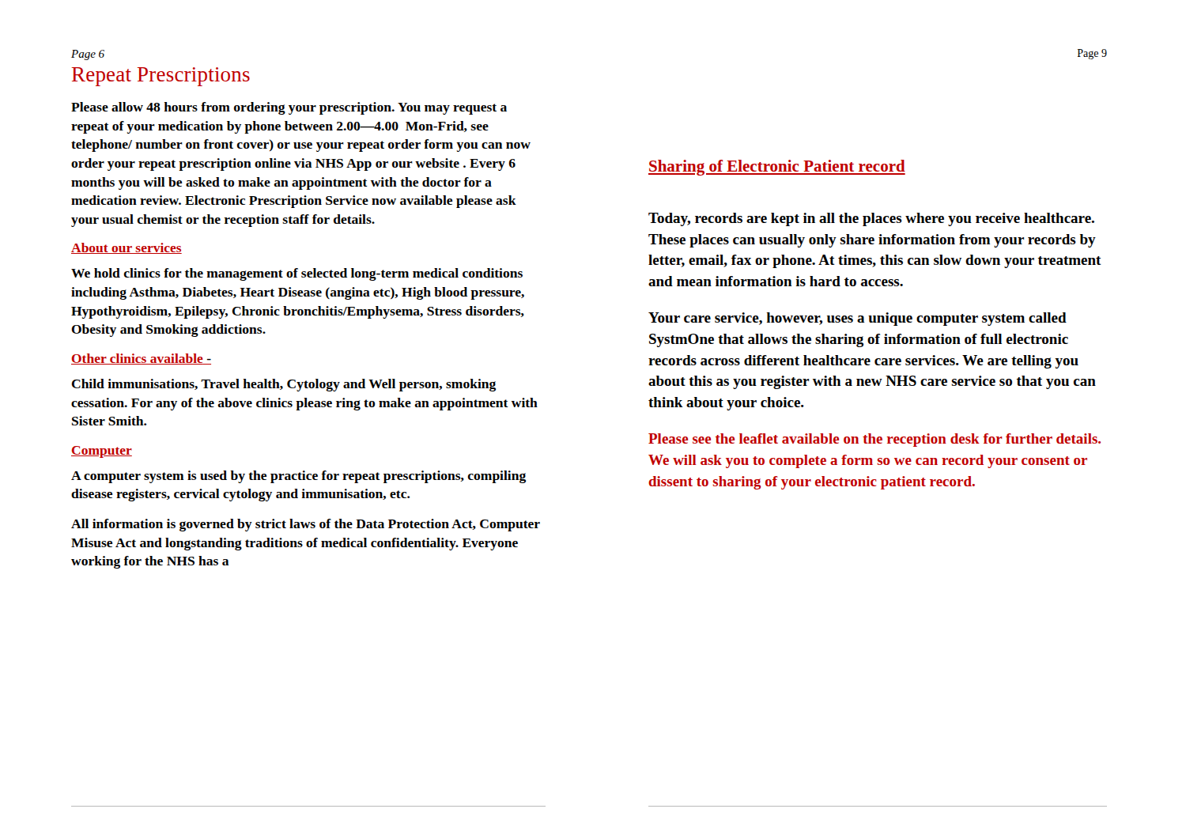Page 6
Repeat Prescriptions
Please allow 48 hours from ordering your prescription. You may request a repeat of your medication by phone between 2.00—4.00 Mon-Frid, see telephone/ number on front cover) or use your repeat order form you can now order your repeat prescription online via NHS App or our website . Every 6 months you will be asked to make an appointment with the doctor for a medication review. Electronic Prescription Service now available please ask your usual chemist or the reception staff for details.
About our services
We hold clinics for the management of selected long-term medical conditions including Asthma, Diabetes, Heart Disease (angina etc), High blood pressure, Hypothyroidism, Epilepsy, Chronic bronchitis/Emphysema, Stress disorders, Obesity and Smoking addictions.
Other clinics available -
Child immunisations, Travel health, Cytology and Well person, smoking cessation. For any of the above clinics please ring to make an appointment with Sister Smith.
Computer
A computer system is used by the practice for repeat prescriptions, compiling disease registers, cervical cytology and immunisation, etc.
All information is governed by strict laws of the Data Protection Act, Computer Misuse Act and longstanding traditions of medical confidentiality. Everyone working for the NHS has a
Page 9
Sharing of Electronic Patient record
Today, records are kept in all the places where you receive healthcare. These places can usually only share information from your records by letter, email, fax or phone. At times, this can slow down your treatment and mean information is hard to access.
Your care service, however, uses a unique computer system called SystmOne that allows the sharing of information of full electronic records across different healthcare care services. We are telling you about this as you register with a new NHS care service so that you can think about your choice.
Please see the leaflet available on the reception desk for further details. We will ask you to complete a form so we can record your consent or dissent to sharing of your electronic patient record.